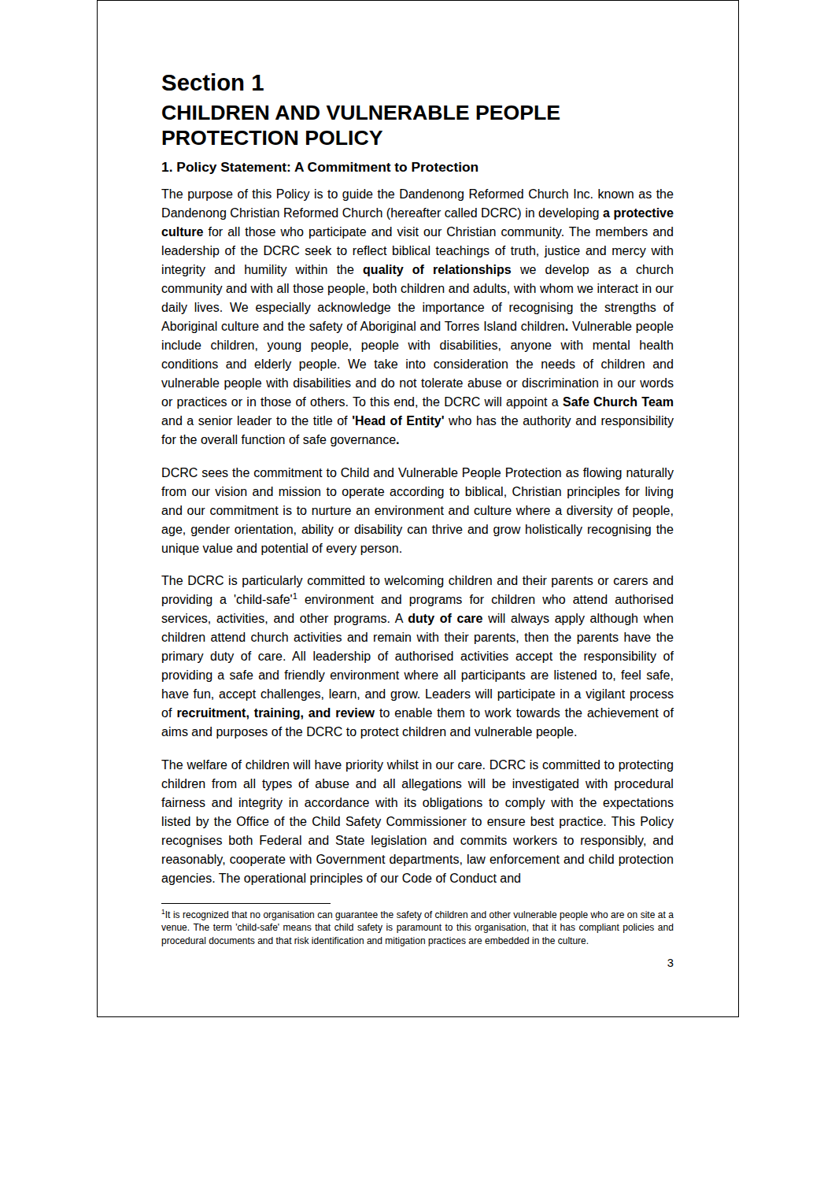Section 1
CHILDREN AND VULNERABLE PEOPLE PROTECTION POLICY
1. Policy Statement: A Commitment to Protection
The purpose of this Policy is to guide the Dandenong Reformed Church Inc. known as the Dandenong Christian Reformed Church (hereafter called DCRC) in developing a protective culture for all those who participate and visit our Christian community. The members and leadership of the DCRC seek to reflect biblical teachings of truth, justice and mercy with integrity and humility within the quality of relationships we develop as a church community and with all those people, both children and adults, with whom we interact in our daily lives. We especially acknowledge the importance of recognising the strengths of Aboriginal culture and the safety of Aboriginal and Torres Island children. Vulnerable people include children, young people, people with disabilities, anyone with mental health conditions and elderly people. We take into consideration the needs of children and vulnerable people with disabilities and do not tolerate abuse or discrimination in our words or practices or in those of others. To this end, the DCRC will appoint a Safe Church Team and a senior leader to the title of 'Head of Entity' who has the authority and responsibility for the overall function of safe governance.
DCRC sees the commitment to Child and Vulnerable People Protection as flowing naturally from our vision and mission to operate according to biblical, Christian principles for living and our commitment is to nurture an environment and culture where a diversity of people, age, gender orientation, ability or disability can thrive and grow holistically recognising the unique value and potential of every person.
The DCRC is particularly committed to welcoming children and their parents or carers and providing a 'child-safe'1 environment and programs for children who attend authorised services, activities, and other programs. A duty of care will always apply although when children attend church activities and remain with their parents, then the parents have the primary duty of care. All leadership of authorised activities accept the responsibility of providing a safe and friendly environment where all participants are listened to, feel safe, have fun, accept challenges, learn, and grow. Leaders will participate in a vigilant process of recruitment, training, and review to enable them to work towards the achievement of aims and purposes of the DCRC to protect children and vulnerable people.
The welfare of children will have priority whilst in our care. DCRC is committed to protecting children from all types of abuse and all allegations will be investigated with procedural fairness and integrity in accordance with its obligations to comply with the expectations listed by the Office of the Child Safety Commissioner to ensure best practice. This Policy recognises both Federal and State legislation and commits workers to responsibly, and reasonably, cooperate with Government departments, law enforcement and child protection agencies. The operational principles of our Code of Conduct and
1It is recognized that no organisation can guarantee the safety of children and other vulnerable people who are on site at a venue. The term 'child-safe' means that child safety is paramount to this organisation, that it has compliant policies and procedural documents and that risk identification and mitigation practices are embedded in the culture.
3